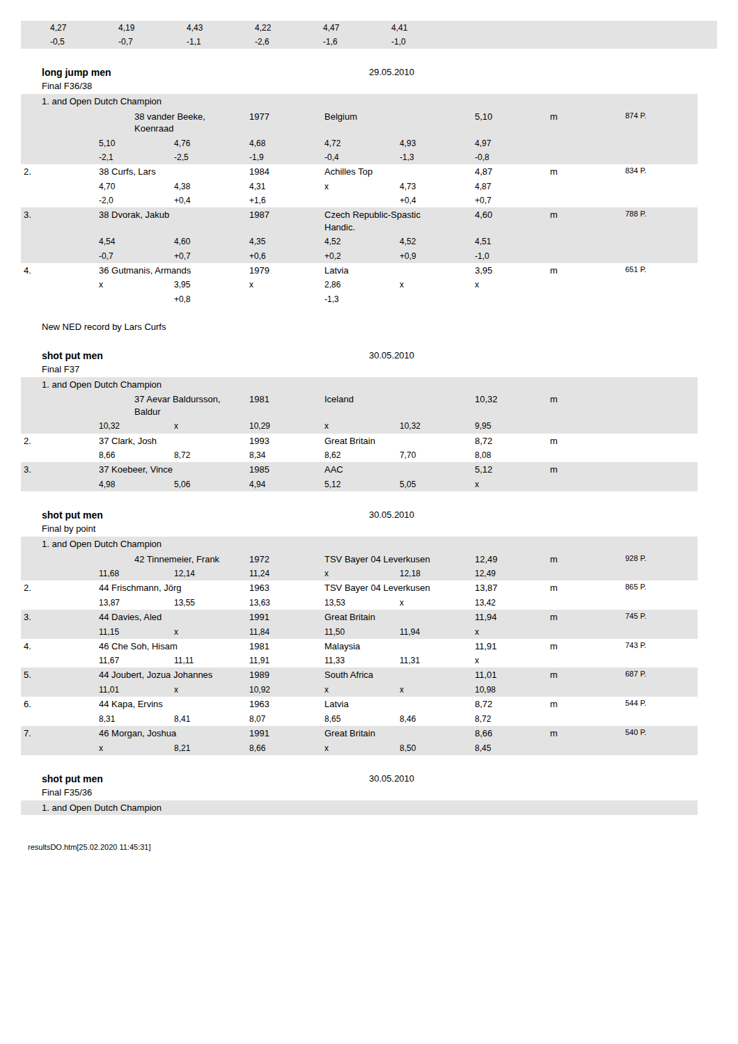| | 4,27 | 4,19 | 4,43 | 4,22 | 4,47 | 4,41 | | | |
| | -0,5 | -0,7 | -1,1 | -2,6 | -1,6 | -1,0 | | | |
long jump men
29.05.2010
Final F36/38
| 1. and Open Dutch Champion | |
| | 38 vander Beeke, Koenraad | 1977 | Belgium | 5,10 | m | 874 P. | |
| | 5,10 | 4,76 | 4,68 | 4,72 | 4,93 | 4,97 | | | |
| | -2,1 | -2,5 | -1,9 | -0,4 | -1,3 | -0,8 | | | |
| 2. | 38 Curfs, Lars | 1984 | Achilles Top | 4,87 | m | 834 P. | |
| | 4,70 | 4,38 | 4,31 | x | 4,73 | 4,87 | | | |
| | -2,0 | +0,4 | +1,6 | | +0,4 | +0,7 | | | |
| 3. | 38 Dvorak, Jakub | 1987 | Czech Republic-Spastic Handic. | 4,60 | m | 788 P. | |
| | 4,54 | 4,60 | 4,35 | 4,52 | 4,52 | 4,51 | | | |
| | -0,7 | +0,7 | +0,6 | +0,2 | +0,9 | -1,0 | | | |
| 4. | 36 Gutmanis, Armands | 1979 | Latvia | 3,95 | m | 651 P. | |
| | x | 3,95 | x | 2,86 | x | x | | | |
| | | +0,8 | | -1,3 | | | | | |
New NED record by Lars Curfs
shot put men
30.05.2010
Final F37
| 1. and Open Dutch Champion | |
| | 37 Aevar Baldursson, Baldur | 1981 | Iceland | 10,32 | m | | |
| | 10,32 | x | 10,29 | x | 10,32 | 9,95 | | | |
| 2. | 37 Clark, Josh | 1993 | Great Britain | 8,72 | m | | |
| | 8,66 | 8,72 | 8,34 | 8,62 | 7,70 | 8,08 | | | |
| 3. | 37 Koebeer, Vince | 1985 | AAC | 5,12 | m | | |
| | 4,98 | 5,06 | 4,94 | 5,12 | 5,05 | x | | | |
shot put men
30.05.2010
Final by point
| 1. and Open Dutch Champion | |
| | 42 Tinnemeier, Frank | 1972 | TSV Bayer 04 Leverkusen | 12,49 | m | 928 P. | |
| | 11,68 | 12,14 | 11,24 | x | 12,18 | 12,49 | | | |
| 2. | 44 Frischmann, Jörg | 1963 | TSV Bayer 04 Leverkusen | 13,87 | m | 865 P. | |
| | 13,87 | 13,55 | 13,63 | 13,53 | x | 13,42 | | | |
| 3. | 44 Davies, Aled | 1991 | Great Britain | 11,94 | m | 745 P. | |
| | 11,15 | x | 11,84 | 11,50 | 11,94 | x | | | |
| 4. | 46 Che Soh, Hisam | 1981 | Malaysia | 11,91 | m | 743 P. | |
| | 11,67 | 11,11 | 11,91 | 11,33 | 11,31 | x | | | |
| 5. | 44 Joubert, Jozua Johannes | 1989 | South Africa | 11,01 | m | 687 P. | |
| | 11,01 | x | 10,92 | x | x | 10,98 | | | |
| 6. | 44 Kapa, Ervins | 1963 | Latvia | 8,72 | m | 544 P. | |
| | 8,31 | 8,41 | 8,07 | 8,65 | 8,46 | 8,72 | | | |
| 7. | 46 Morgan, Joshua | 1991 | Great Britain | 8,66 | m | 540 P. | |
| | x | 8,21 | 8,66 | x | 8,50 | 8,45 | | | |
shot put men
30.05.2010
Final F35/36
| 1. and Open Dutch Champion | |
resultsDO.htm[25.02.2020 11:45:31]